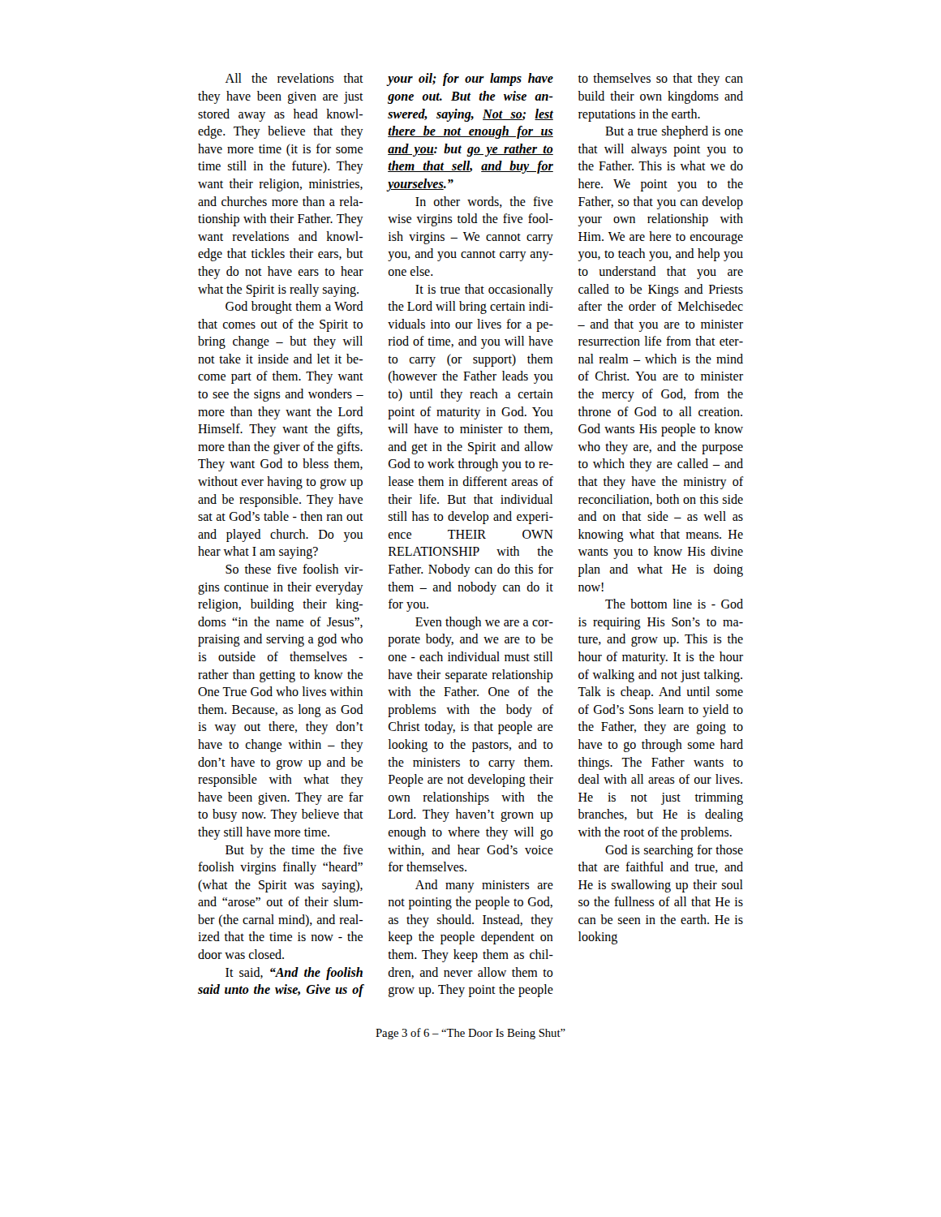All the revelations that they have been given are just stored away as head knowledge. They believe that they have more time (it is for some time still in the future). They want their religion, ministries, and churches more than a relationship with their Father. They want revelations and knowledge that tickles their ears, but they do not have ears to hear what the Spirit is really saying.
God brought them a Word that comes out of the Spirit to bring change – but they will not take it inside and let it become part of them. They want to see the signs and wonders – more than they want the Lord Himself. They want the gifts, more than the giver of the gifts. They want God to bless them, without ever having to grow up and be responsible. They have sat at God’s table - then ran out and played church. Do you hear what I am saying?
So these five foolish virgins continue in their everyday religion, building their kingdoms “in the name of Jesus”, praising and serving a god who is outside of themselves - rather than getting to know the One True God who lives within them. Because, as long as God is way out there, they don’t have to change within – they don’t have to grow up and be responsible with what they have been given. They are far to busy now. They believe that they still have more time.
But by the time the five foolish virgins finally “heard” (what the Spirit was saying), and “arose” out of their slumber (the carnal mind), and realized that the time is now - the door was closed.
It said, “And the foolish said unto the wise, Give us of your oil; for our lamps have gone out. But the wise answered, saying, Not so; lest there be not enough for us and you: but go ye rather to them that sell, and buy for yourselves.”
In other words, the five wise virgins told the five foolish virgins – We cannot carry you, and you cannot carry anyone else.
It is true that occasionally the Lord will bring certain individuals into our lives for a period of time, and you will have to carry (or support) them (however the Father leads you to) until they reach a certain point of maturity in God. You will have to minister to them, and get in the Spirit and allow God to work through you to release them in different areas of their life. But that individual still has to develop and experience THEIR OWN RELATIONSHIP with the Father. Nobody can do this for them – and nobody can do it for you.
Even though we are a corporate body, and we are to be one - each individual must still have their separate relationship with the Father. One of the problems with the body of Christ today, is that people are looking to the pastors, and to the ministers to carry them. People are not developing their own relationships with the Lord. They haven’t grown up enough to where they will go within, and hear God’s voice for themselves.
And many ministers are not pointing the people to God, as they should. Instead, they keep the people dependent on them. They keep them as children, and never allow them to grow up. They point the people to themselves so that they can build their own kingdoms and reputations in the earth.
But a true shepherd is one that will always point you to the Father. This is what we do here. We point you to the Father, so that you can develop your own relationship with Him. We are here to encourage you, to teach you, and help you to understand that you are called to be Kings and Priests after the order of Melchisedec – and that you are to minister resurrection life from that eternal realm – which is the mind of Christ. You are to minister the mercy of God, from the throne of God to all creation. God wants His people to know who they are, and the purpose to which they are called – and that they have the ministry of reconciliation, both on this side and on that side – as well as knowing what that means. He wants you to know His divine plan and what He is doing now!
The bottom line is - God is requiring His Son’s to mature, and grow up. This is the hour of maturity. It is the hour of walking and not just talking. Talk is cheap. And until some of God’s Sons learn to yield to the Father, they are going to have to go through some hard things. The Father wants to deal with all areas of our lives. He is not just trimming branches, but He is dealing with the root of the problems.
God is searching for those that are faithful and true, and He is swallowing up their soul so the fullness of all that He is can be seen in the earth. He is looking
Page 3 of 6 – “The Door Is Being Shut”